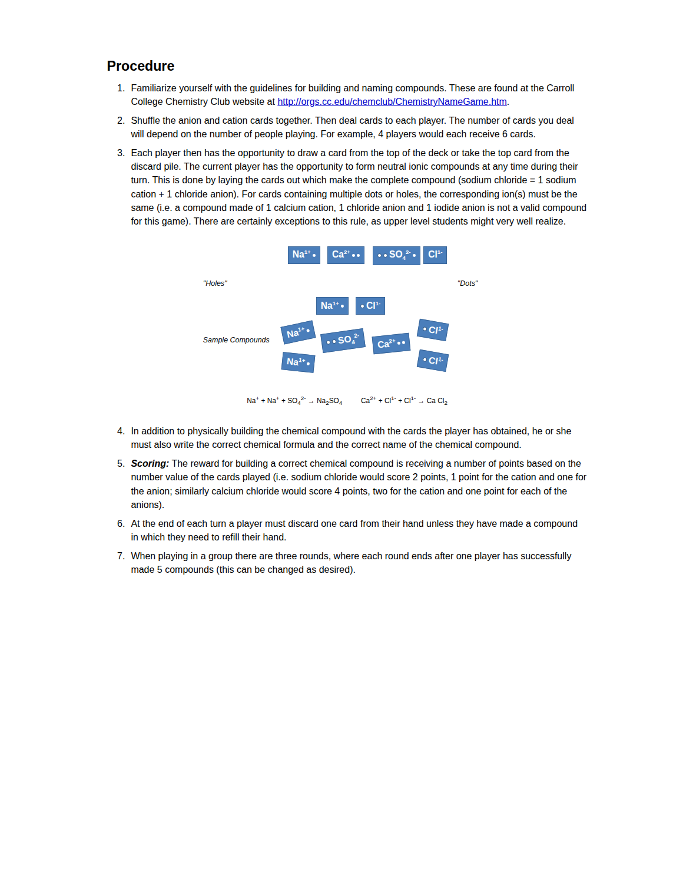Procedure
Familiarize yourself with the guidelines for building and naming compounds. These are found at the Carroll College Chemistry Club website at http://orgs.cc.edu/chemclub/ChemistryNameGame.htm.
Shuffle the anion and cation cards together. Then deal cards to each player. The number of cards you deal will depend on the number of people playing. For example, 4 players would each receive 6 cards.
Each player then has the opportunity to draw a card from the top of the deck or take the top card from the discard pile. The current player has the opportunity to form neutral ionic compounds at any time during their turn. This is done by laying the cards out which make the complete compound (sodium chloride = 1 sodium cation + 1 chloride anion). For cards containing multiple dots or holes, the corresponding ion(s) must be the same (i.e. a compound made of 1 calcium cation, 1 chloride anion and 1 iodide anion is not a valid compound for this game). There are certainly exceptions to this rule, as upper level students might very well realize.
Na1+
Ca2+
SO42-
Cl1-
"Holes"
"Dots"
Na1+
Cl1-
Sample Compounds
Na1+
SO42-
Na1+
Ca2+
Cl1-
Cl1-
Na+ + Na+ + SO42- → Na2SO4 Ca2+ + Cl1- + Cl1- → Ca Cl2
In addition to physically building the chemical compound with the cards the player has obtained, he or she must also write the correct chemical formula and the correct name of the chemical compound.
Scoring: The reward for building a correct chemical compound is receiving a number of points based on the number value of the cards played (i.e. sodium chloride would score 2 points, 1 point for the cation and one for the anion; similarly calcium chloride would score 4 points, two for the cation and one point for each of the anions).
At the end of each turn a player must discard one card from their hand unless they have made a compound in which they need to refill their hand.
When playing in a group there are three rounds, where each round ends after one player has successfully made 5 compounds (this can be changed as desired).